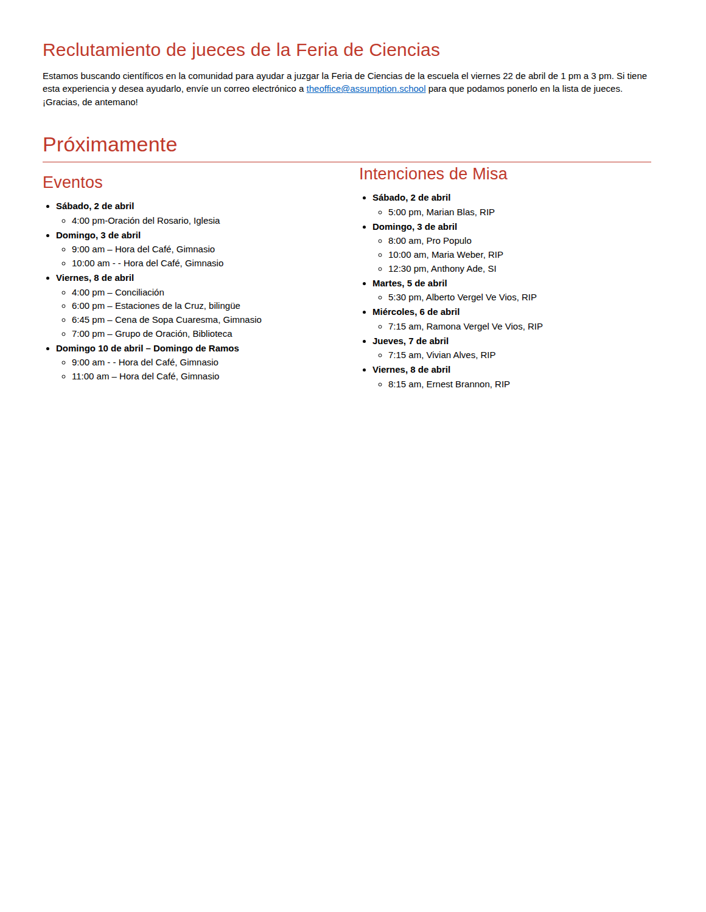Reclutamiento de jueces de la Feria de Ciencias
Estamos buscando científicos en la comunidad para ayudar a juzgar la Feria de Ciencias de la escuela el viernes 22 de abril de 1 pm a 3 pm. Si tiene esta experiencia y desea ayudarlo, envíe un correo electrónico a theoffice@assumption.school para que podamos ponerlo en la lista de jueces. ¡Gracias, de antemano!
Próximamente
Eventos
Sábado, 2 de abril
4:00 pm-Oración del Rosario, Iglesia
Domingo, 3 de abril
9:00 am – Hora del Café, Gimnasio
10:00 am - - Hora del Café, Gimnasio
Viernes, 8 de abril
4:00 pm – Conciliación
6:00 pm – Estaciones de la Cruz, bilingüe
6:45 pm – Cena de Sopa Cuaresma, Gimnasio
7:00 pm – Grupo de Oración, Biblioteca
Domingo 10 de abril – Domingo de Ramos
9:00 am - - Hora del Café, Gimnasio
11:00 am – Hora del Café, Gimnasio
Intenciones de Misa
Sábado, 2 de abril
5:00 pm, Marian Blas, RIP
Domingo, 3 de abril
8:00 am, Pro Populo
10:00 am, Maria Weber, RIP
12:30 pm, Anthony Ade, SI
Martes, 5 de abril
5:30 pm, Alberto Vergel Ve Vios, RIP
Miércoles, 6 de abril
7:15 am, Ramona Vergel Ve Vios, RIP
Jueves, 7 de abril
7:15 am, Vivian Alves, RIP
Viernes, 8 de abril
8:15 am, Ernest Brannon, RIP